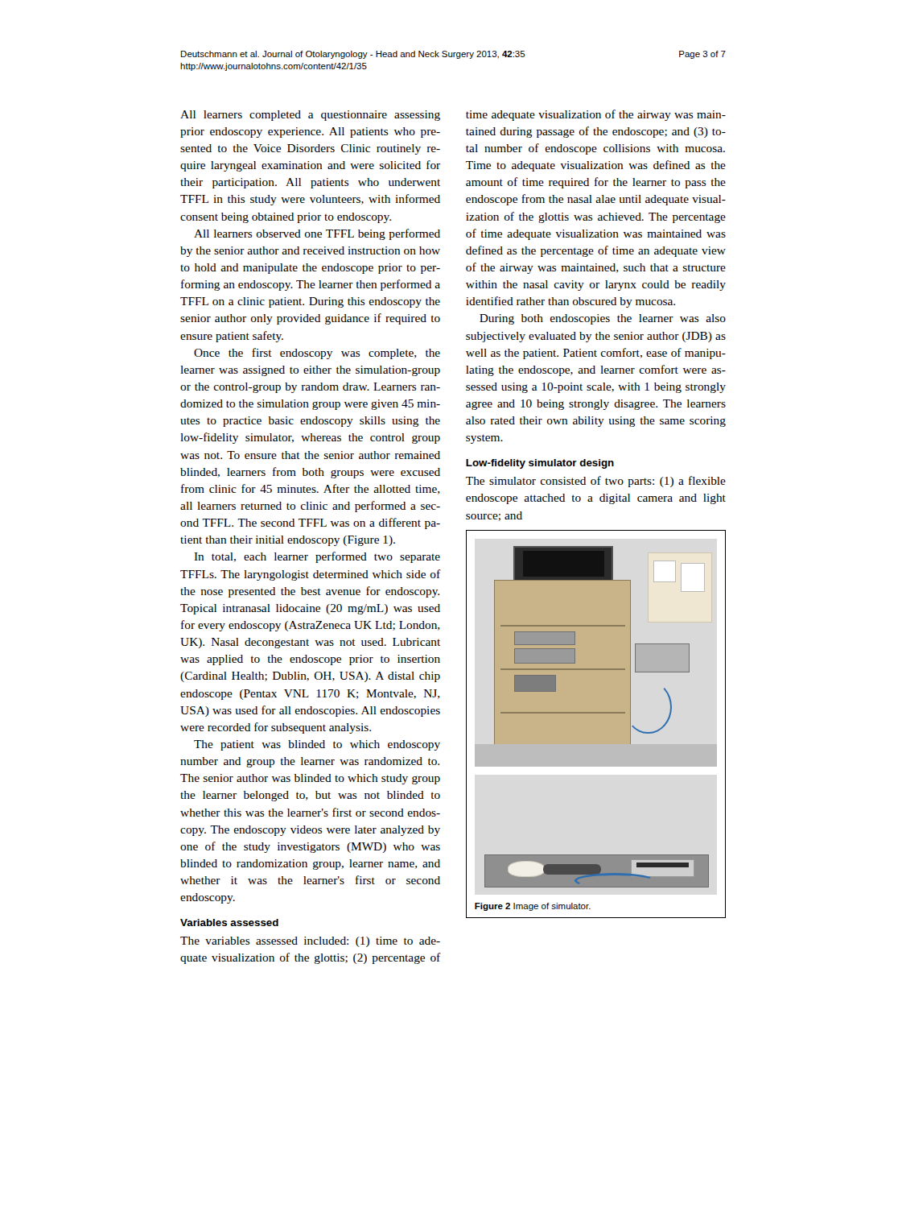Deutschmann et al. Journal of Otolaryngology - Head and Neck Surgery 2013, 42:35
http://www.journalotohns.com/content/42/1/35
Page 3 of 7
All learners completed a questionnaire assessing prior endoscopy experience. All patients who presented to the Voice Disorders Clinic routinely require laryngeal examination and were solicited for their participation. All patients who underwent TFFL in this study were volunteers, with informed consent being obtained prior to endoscopy.
All learners observed one TFFL being performed by the senior author and received instruction on how to hold and manipulate the endoscope prior to performing an endoscopy. The learner then performed a TFFL on a clinic patient. During this endoscopy the senior author only provided guidance if required to ensure patient safety.
Once the first endoscopy was complete, the learner was assigned to either the simulation-group or the control-group by random draw. Learners randomized to the simulation group were given 45 minutes to practice basic endoscopy skills using the low-fidelity simulator, whereas the control group was not. To ensure that the senior author remained blinded, learners from both groups were excused from clinic for 45 minutes. After the allotted time, all learners returned to clinic and performed a second TFFL. The second TFFL was on a different patient than their initial endoscopy (Figure 1).
In total, each learner performed two separate TFFLs. The laryngologist determined which side of the nose presented the best avenue for endoscopy. Topical intranasal lidocaine (20 mg/mL) was used for every endoscopy (AstraZeneca UK Ltd; London, UK). Nasal decongestant was not used. Lubricant was applied to the endoscope prior to insertion (Cardinal Health; Dublin, OH, USA). A distal chip endoscope (Pentax VNL 1170 K; Montvale, NJ, USA) was used for all endoscopies. All endoscopies were recorded for subsequent analysis.
The patient was blinded to which endoscopy number and group the learner was randomized to. The senior author was blinded to which study group the learner belonged to, but was not blinded to whether this was the learner's first or second endoscopy. The endoscopy videos were later analyzed by one of the study investigators (MWD) who was blinded to randomization group, learner name, and whether it was the learner's first or second endoscopy.
Variables assessed
The variables assessed included: (1) time to adequate visualization of the glottis; (2) percentage of time adequate visualization of the airway was maintained during passage of the endoscope; and (3) total number of endoscope collisions with mucosa. Time to adequate visualization was defined as the amount of time required for the learner to pass the endoscope from the nasal alae until adequate visualization of the glottis was achieved. The percentage of time adequate visualization was maintained was defined as the percentage of time an adequate view of the airway was maintained, such that a structure within the nasal cavity or larynx could be readily identified rather than obscured by mucosa.
During both endoscopies the learner was also subjectively evaluated by the senior author (JDB) as well as the patient. Patient comfort, ease of manipulating the endoscope, and learner comfort were assessed using a 10-point scale, with 1 being strongly agree and 10 being strongly disagree. The learners also rated their own ability using the same scoring system.
Low-fidelity simulator design
The simulator consisted of two parts: (1) a flexible endoscope attached to a digital camera and light source; and
Figure 2 Image of simulator.